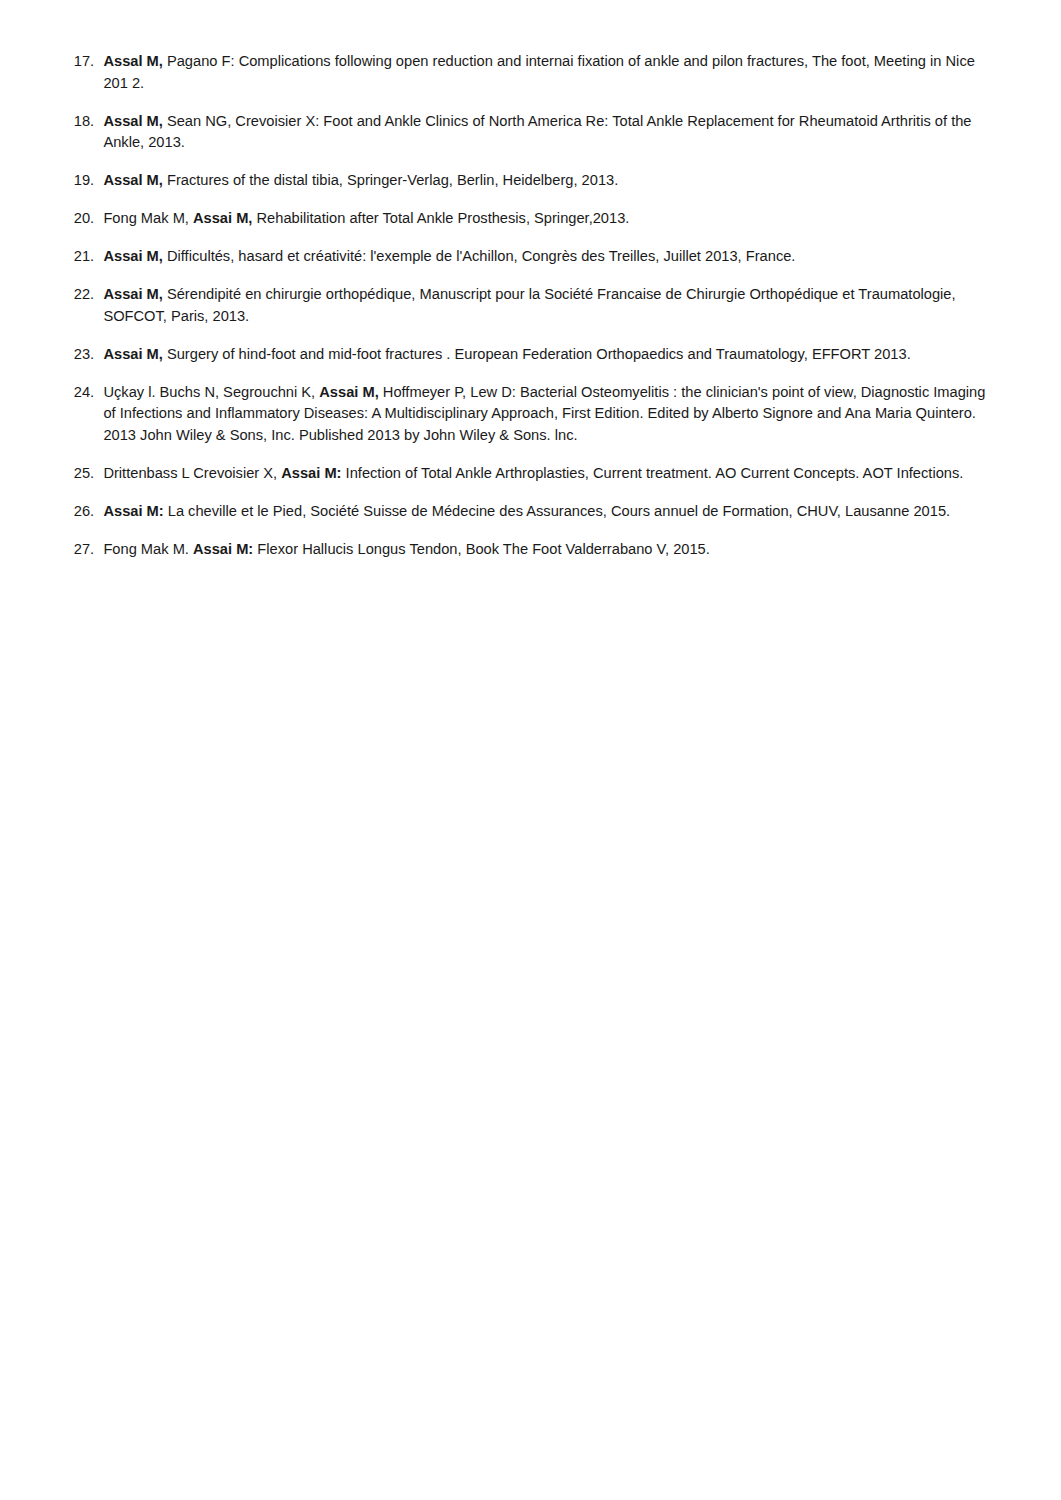Assal M, Pagano F: Complications following open reduction and internai fixation of ankle and pilon fractures, The foot, Meeting in Nice 201 2.
Assal M, Sean NG, Crevoisier X: Foot and Ankle Clinics of North America Re: Total Ankle Replacement for Rheumatoid Arthritis of the Ankle, 2013.
Assal M, Fractures of the distal tibia, Springer-Verlag, Berlin, Heidelberg, 2013.
Fong Mak M, Assai M, Rehabilitation after Total Ankle Prosthesis, Springer,2013.
Assai M, Difficultés, hasard et créativité: l'exemple de l'Achillon, Congrès des Treilles, Juillet 2013, France.
Assai M, Sérendipité en chirurgie orthopédique, Manuscript pour la Société Francaise de Chirurgie Orthopédique et Traumatologie, SOFCOT, Paris, 2013.
Assai M, Surgery of hind-foot and mid-foot fractures . European Federation Orthopaedics and Traumatology, EFFORT 2013.
Uçkay l. Buchs N, Segrouchni K, Assai M, Hoffmeyer P, Lew D: Bacterial Osteomyelitis : the clinician's point of view, Diagnostic Imaging of Infections and Inflammatory Diseases: A Multidisciplinary Approach, First Edition. Edited by Alberto Signore and Ana Maria Quintero. 2013 John Wiley & Sons, Inc. Published 2013 by John Wiley & Sons. lnc.
Drittenbass L Crevoisier X, Assai M: Infection of Total Ankle Arthroplasties, Current treatment. AO Current Concepts. AOT Infections.
Assai M: La cheville et le Pied, Société Suisse de Médecine des Assurances, Cours annuel de Formation, CHUV, Lausanne 2015.
Fong Mak M. Assai M: Flexor Hallucis Longus Tendon, Book The Foot Valderrabano V, 2015.